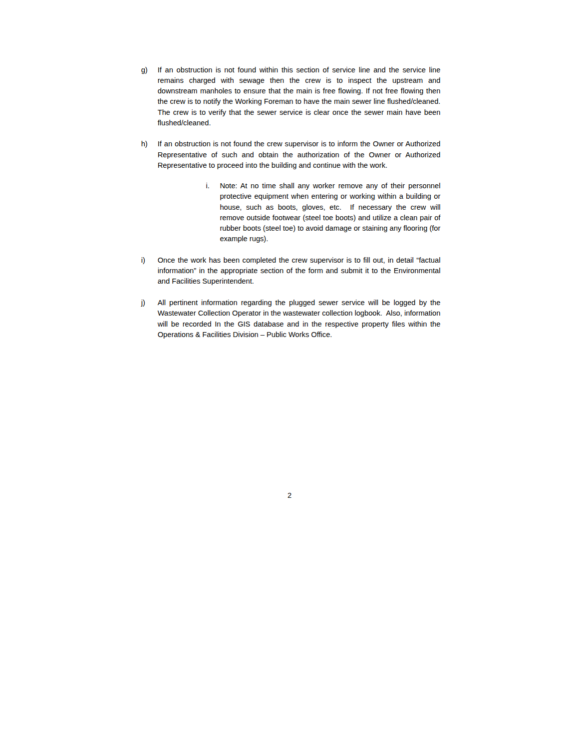g) If an obstruction is not found within this section of service line and the service line remains charged with sewage then the crew is to inspect the upstream and downstream manholes to ensure that the main is free flowing. If not free flowing then the crew is to notify the Working Foreman to have the main sewer line flushed/cleaned. The crew is to verify that the sewer service is clear once the sewer main have been flushed/cleaned.
h) If an obstruction is not found the crew supervisor is to inform the Owner or Authorized Representative of such and obtain the authorization of the Owner or Authorized Representative to proceed into the building and continue with the work.
i. Note: At no time shall any worker remove any of their personnel protective equipment when entering or working within a building or house, such as boots, gloves, etc. If necessary the crew will remove outside footwear (steel toe boots) and utilize a clean pair of rubber boots (steel toe) to avoid damage or staining any flooring (for example rugs).
i) Once the work has been completed the crew supervisor is to fill out, in detail “factual information” in the appropriate section of the form and submit it to the Environmental and Facilities Superintendent.
j) All pertinent information regarding the plugged sewer service will be logged by the Wastewater Collection Operator in the wastewater collection logbook. Also, information will be recorded In the GIS database and in the respective property files within the Operations & Facilities Division – Public Works Office.
2